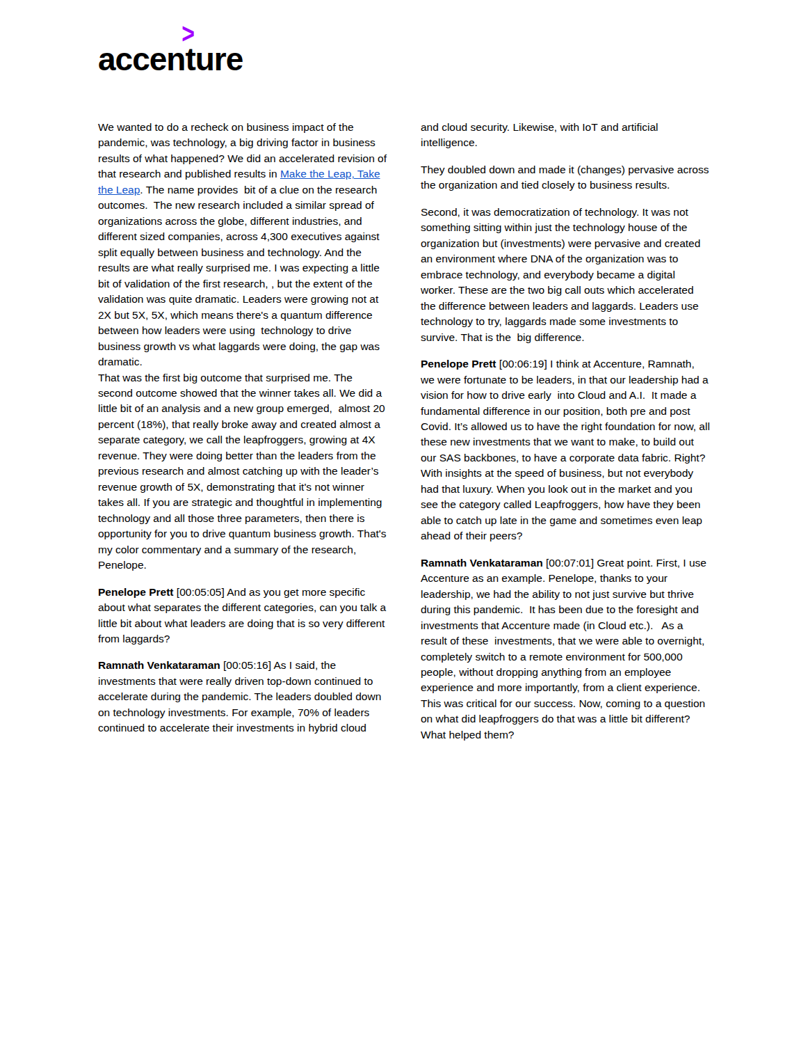>accenture
We wanted to do a recheck on business impact of the pandemic, was technology, a big driving factor in business results of what happened? We did an accelerated revision of that research and published results in Make the Leap, Take the Leap. The name provides bit of a clue on the research outcomes. The new research included a similar spread of organizations across the globe, different industries, and different sized companies, across 4,300 executives against split equally between business and technology. And the results are what really surprised me. I was expecting a little bit of validation of the first research, , but the extent of the validation was quite dramatic. Leaders were growing not at 2X but 5X, 5X, which means there's a quantum difference between how leaders were using technology to drive business growth vs what laggards were doing, the gap was dramatic.
That was the first big outcome that surprised me. The second outcome showed that the winner takes all. We did a little bit of an analysis and a new group emerged, almost 20 percent (18%), that really broke away and created almost a separate category, we call the leapfroggers, growing at 4X revenue. They were doing better than the leaders from the previous research and almost catching up with the leader’s revenue growth of 5X, demonstrating that it's not winner takes all. If you are strategic and thoughtful in implementing technology and all those three parameters, then there is opportunity for you to drive quantum business growth. That's my color commentary and a summary of the research, Penelope.
Penelope Prett [00:05:05] And as you get more specific about what separates the different categories, can you talk a little bit about what leaders are doing that is so very different from laggards?
Ramnath Venkataraman [00:05:16] As I said, the investments that were really driven top-down continued to accelerate during the pandemic. The leaders doubled down on technology investments. For example, 70% of leaders continued to accelerate their investments in hybrid cloud and cloud security. Likewise, with IoT and artificial intelligence.
They doubled down and made it (changes) pervasive across the organization and tied closely to business results.
Second, it was democratization of technology. It was not something sitting within just the technology house of the organization but (investments) were pervasive and created an environment where DNA of the organization was to embrace technology, and everybody became a digital worker. These are the two big call outs which accelerated the difference between leaders and laggards. Leaders use technology to try, laggards made some investments to survive. That is the big difference.
Penelope Prett [00:06:19] I think at Accenture, Ramnath, we were fortunate to be leaders, in that our leadership had a vision for how to drive early into Cloud and A.I. It made a fundamental difference in our position, both pre and post Covid. It’s allowed us to have the right foundation for now, all these new investments that we want to make, to build out our SAS backbones, to have a corporate data fabric. Right? With insights at the speed of business, but not everybody had that luxury. When you look out in the market and you see the category called Leapfroggers, how have they been able to catch up late in the game and sometimes even leap ahead of their peers?
Ramnath Venkataraman [00:07:01] Great point. First, I use Accenture as an example. Penelope, thanks to your leadership, we had the ability to not just survive but thrive during this pandemic. It has been due to the foresight and investments that Accenture made (in Cloud etc.). As a result of these investments, that we were able to overnight, completely switch to a remote environment for 500,000 people, without dropping anything from an employee experience and more importantly, from a client experience. This was critical for our success. Now, coming to a question on what did leapfroggers do that was a little bit different? What helped them?